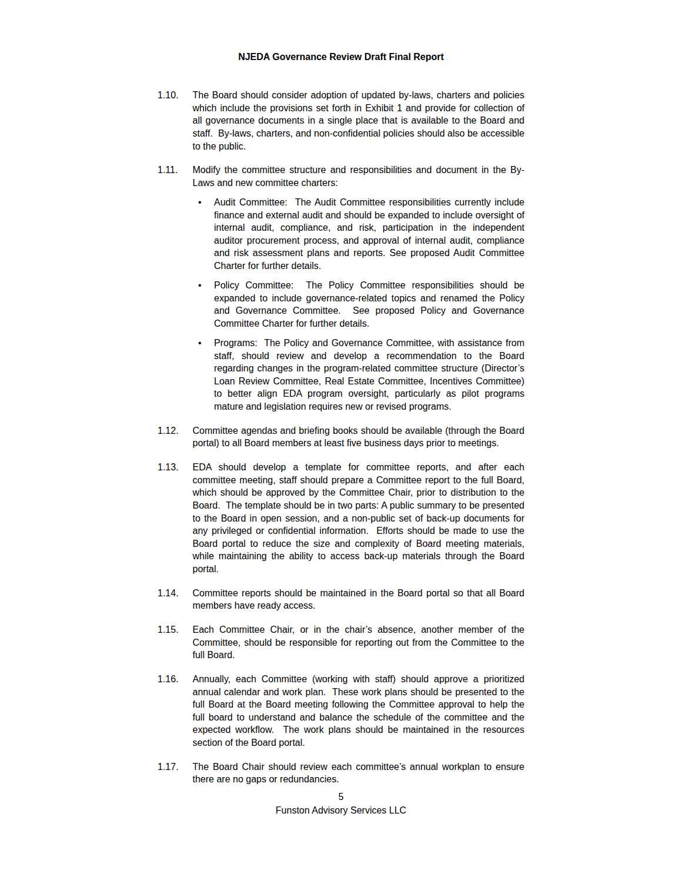NJEDA Governance Review Draft Final Report
1.10. The Board should consider adoption of updated by-laws, charters and policies which include the provisions set forth in Exhibit 1 and provide for collection of all governance documents in a single place that is available to the Board and staff. By-laws, charters, and non-confidential policies should also be accessible to the public.
1.11. Modify the committee structure and responsibilities and document in the By-Laws and new committee charters:
Audit Committee: The Audit Committee responsibilities currently include finance and external audit and should be expanded to include oversight of internal audit, compliance, and risk, participation in the independent auditor procurement process, and approval of internal audit, compliance and risk assessment plans and reports. See proposed Audit Committee Charter for further details.
Policy Committee: The Policy Committee responsibilities should be expanded to include governance-related topics and renamed the Policy and Governance Committee. See proposed Policy and Governance Committee Charter for further details.
Programs: The Policy and Governance Committee, with assistance from staff, should review and develop a recommendation to the Board regarding changes in the program-related committee structure (Director’s Loan Review Committee, Real Estate Committee, Incentives Committee) to better align EDA program oversight, particularly as pilot programs mature and legislation requires new or revised programs.
1.12. Committee agendas and briefing books should be available (through the Board portal) to all Board members at least five business days prior to meetings.
1.13. EDA should develop a template for committee reports, and after each committee meeting, staff should prepare a Committee report to the full Board, which should be approved by the Committee Chair, prior to distribution to the Board. The template should be in two parts: A public summary to be presented to the Board in open session, and a non-public set of back-up documents for any privileged or confidential information. Efforts should be made to use the Board portal to reduce the size and complexity of Board meeting materials, while maintaining the ability to access back-up materials through the Board portal.
1.14. Committee reports should be maintained in the Board portal so that all Board members have ready access.
1.15. Each Committee Chair, or in the chair’s absence, another member of the Committee, should be responsible for reporting out from the Committee to the full Board.
1.16. Annually, each Committee (working with staff) should approve a prioritized annual calendar and work plan. These work plans should be presented to the full Board at the Board meeting following the Committee approval to help the full board to understand and balance the schedule of the committee and the expected workflow. The work plans should be maintained in the resources section of the Board portal.
1.17. The Board Chair should review each committee’s annual workplan to ensure there are no gaps or redundancies.
5 Funston Advisory Services LLC